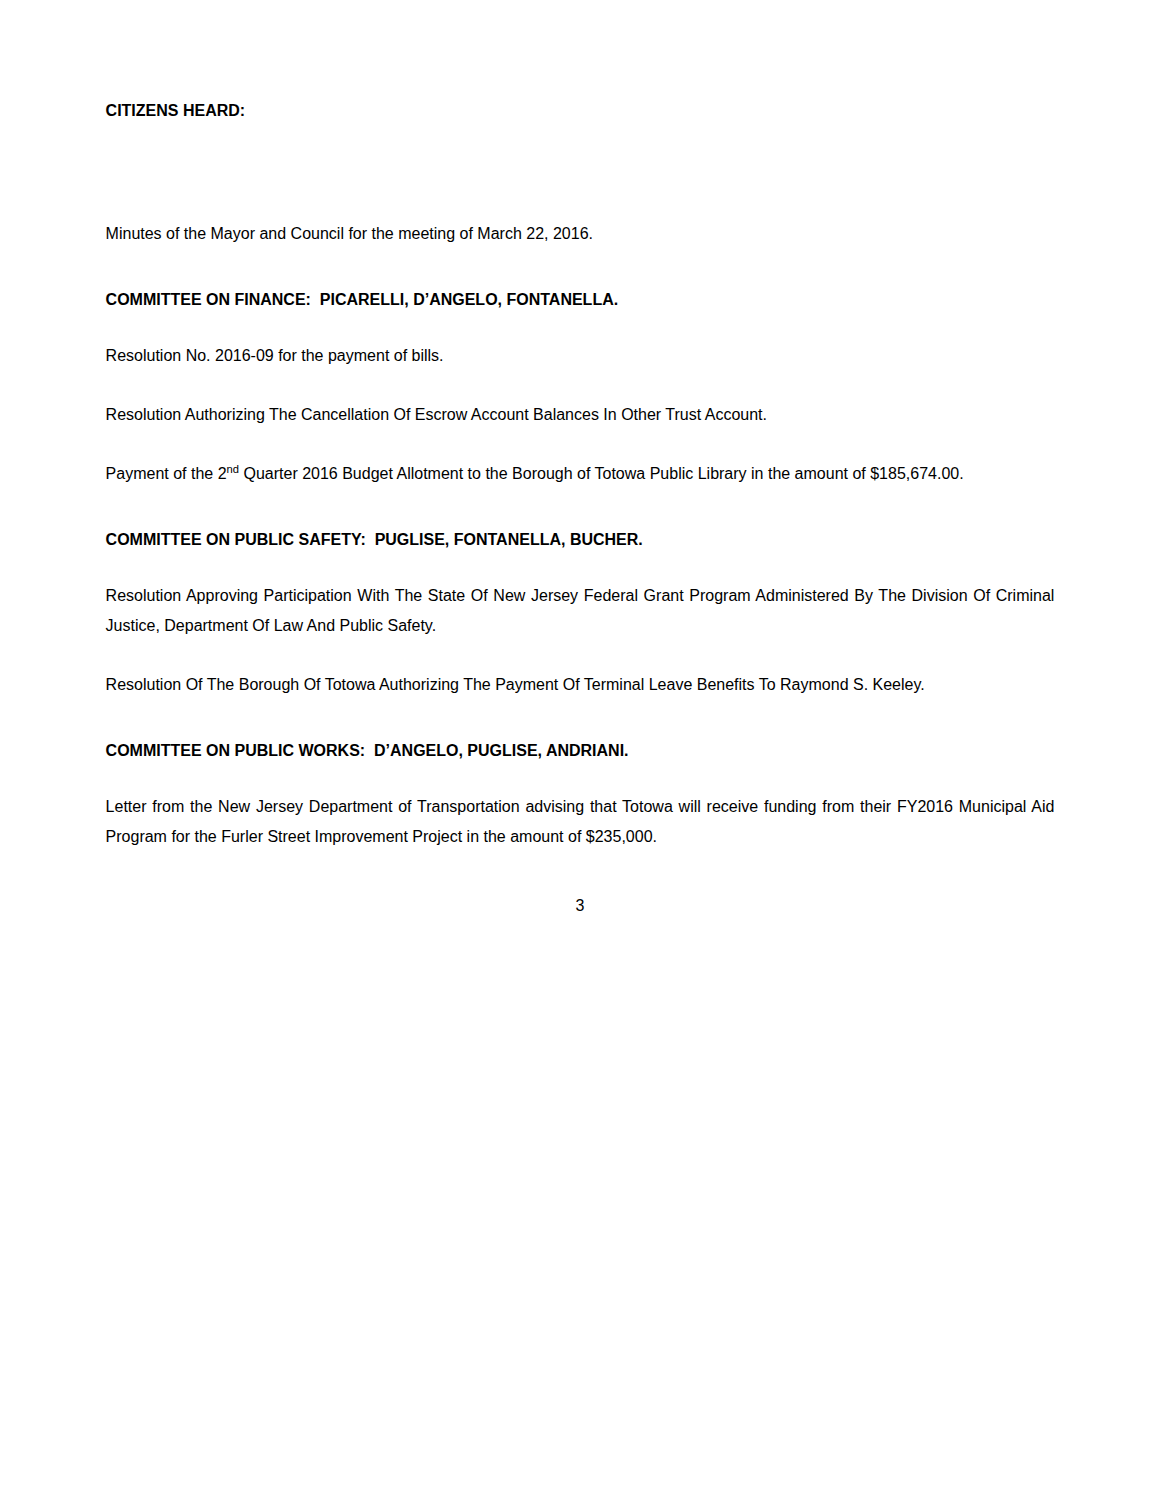CITIZENS HEARD:
Minutes of the Mayor and Council for the meeting of March 22, 2016.
COMMITTEE ON FINANCE: PICARELLI, D’ANGELO, FONTANELLA.
Resolution No. 2016-09 for the payment of bills.
Resolution Authorizing The Cancellation Of Escrow Account Balances In Other Trust Account.
Payment of the 2nd Quarter 2016 Budget Allotment to the Borough of Totowa Public Library in the amount of $185,674.00.
COMMITTEE ON PUBLIC SAFETY: PUGLISE, FONTANELLA, BUCHER.
Resolution Approving Participation With The State Of New Jersey Federal Grant Program Administered By The Division Of Criminal Justice, Department Of Law And Public Safety.
Resolution Of The Borough Of Totowa Authorizing The Payment Of Terminal Leave Benefits To Raymond S. Keeley.
COMMITTEE ON PUBLIC WORKS: D’ANGELO, PUGLISE, ANDRIANI.
Letter from the New Jersey Department of Transportation advising that Totowa will receive funding from their FY2016 Municipal Aid Program for the Furler Street Improvement Project in the amount of $235,000.
3